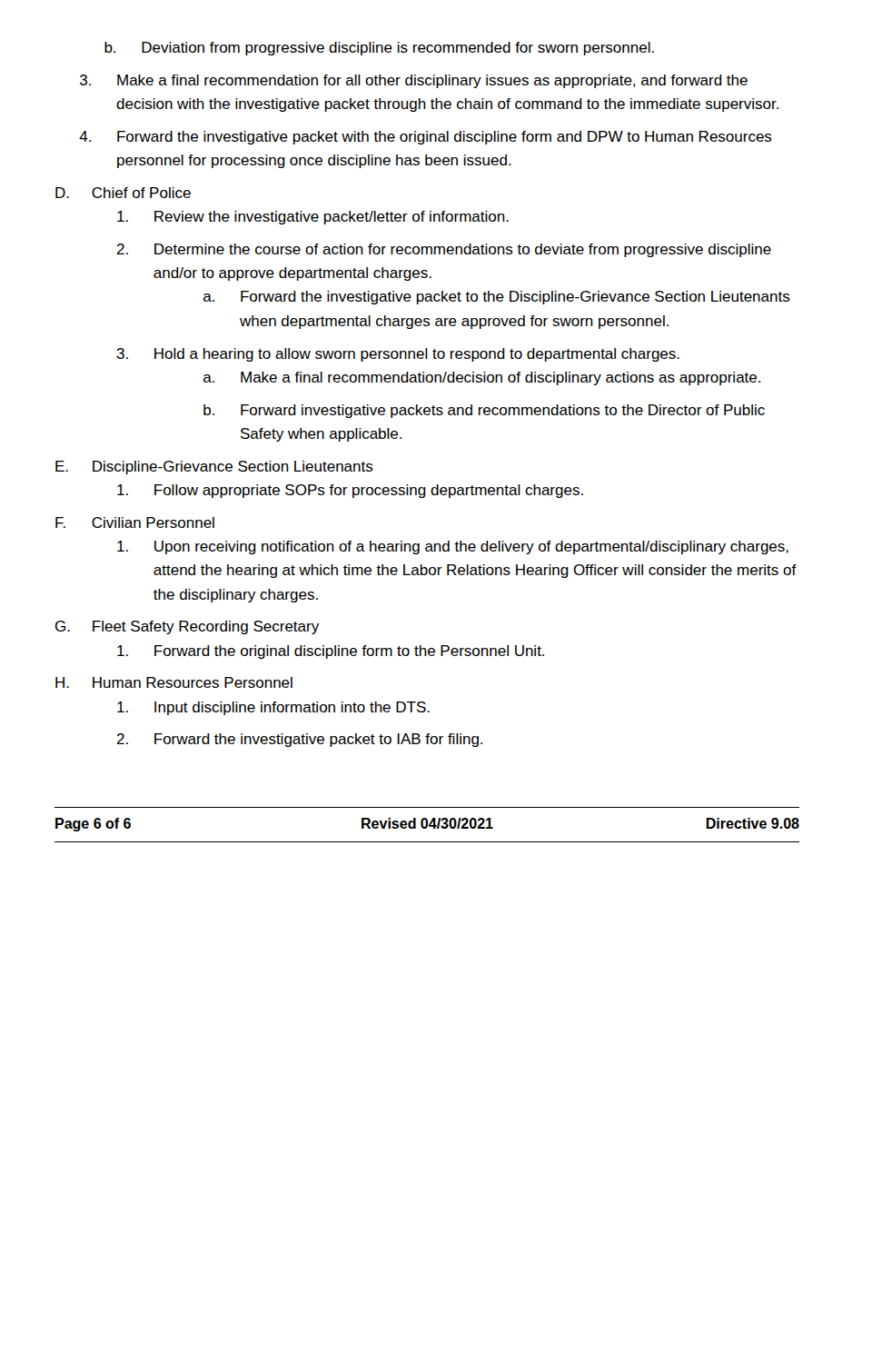b. Deviation from progressive discipline is recommended for sworn personnel.
3. Make a final recommendation for all other disciplinary issues as appropriate, and forward the decision with the investigative packet through the chain of command to the immediate supervisor.
4. Forward the investigative packet with the original discipline form and DPW to Human Resources personnel for processing once discipline has been issued.
D. Chief of Police
1. Review the investigative packet/letter of information.
2. Determine the course of action for recommendations to deviate from progressive discipline and/or to approve departmental charges.
a. Forward the investigative packet to the Discipline-Grievance Section Lieutenants when departmental charges are approved for sworn personnel.
3. Hold a hearing to allow sworn personnel to respond to departmental charges.
a. Make a final recommendation/decision of disciplinary actions as appropriate.
b. Forward investigative packets and recommendations to the Director of Public Safety when applicable.
E. Discipline-Grievance Section Lieutenants
1. Follow appropriate SOPs for processing departmental charges.
F. Civilian Personnel
1. Upon receiving notification of a hearing and the delivery of departmental/disciplinary charges, attend the hearing at which time the Labor Relations Hearing Officer will consider the merits of the disciplinary charges.
G. Fleet Safety Recording Secretary
1. Forward the original discipline form to the Personnel Unit.
H. Human Resources Personnel
1. Input discipline information into the DTS.
2. Forward the investigative packet to IAB for filing.
Page 6 of 6 Revised 04/30/2021 Directive 9.08